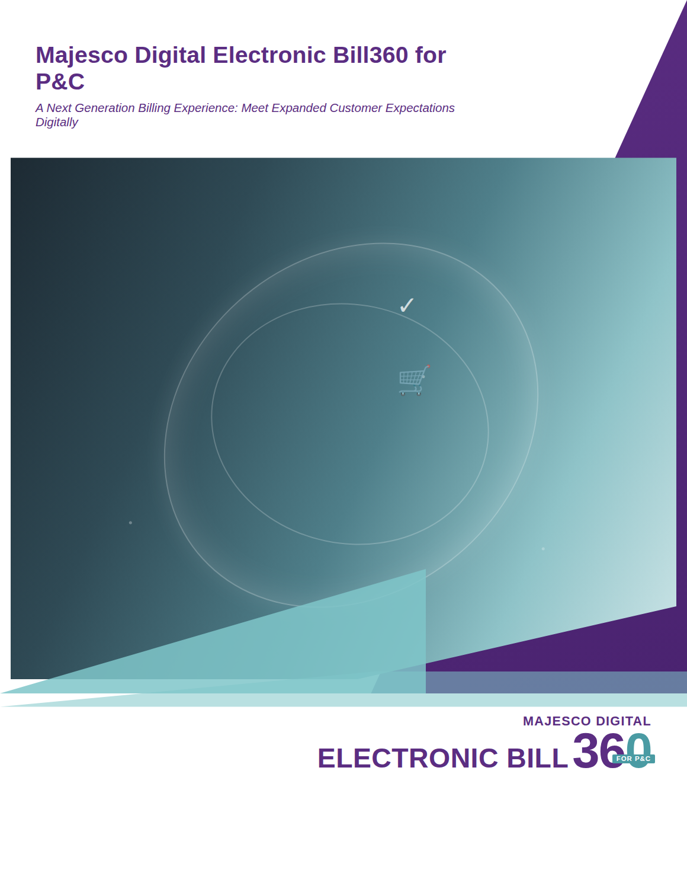Majesco Digital Electronic Bill360 for P&C
A Next Generation Billing Experience: Meet Expanded Customer Expectations Digitally
✓ 🛒
MAJESCO DIGITAL
Electronic Bill 360 FOR P&C